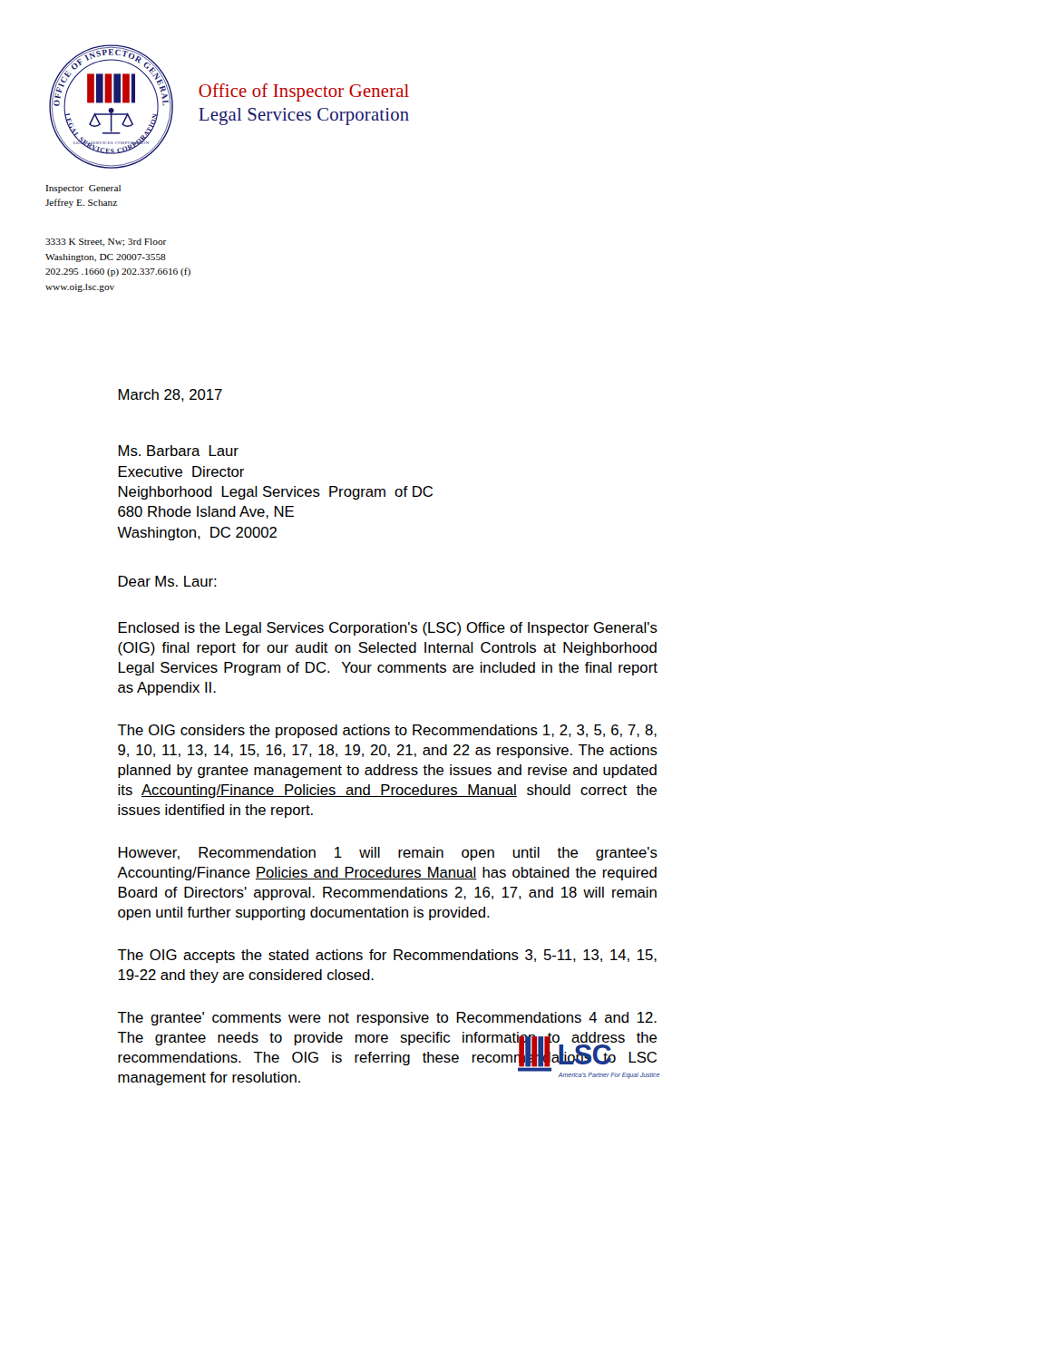OFFICE OF INSPECTOR GENERAL LEGAL SERVICES CORPORATION LEGAL SERVICES CORPORATION
Office of Inspector General
Legal Services Corporation
Inspector General
Jeffrey E. Schanz
3333 K Street, Nw; 3rd Floor
Washington, DC 20007-3558
202.295 .1660 (p) 202.337.6616 (f)
www.oig.lsc.gov
March 28, 2017
Ms. Barbara Laur
Executive Director
Neighborhood Legal Services Program of DC
680 Rhode Island Ave, NE
Washington, DC 20002
Dear Ms. Laur:
Enclosed is the Legal Services Corporation's (LSC) Office of Inspector General's (OIG) final report for our audit on Selected Internal Controls at Neighborhood Legal Services Program of DC. Your comments are included in the final report as Appendix II.
The OIG considers the proposed actions to Recommendations 1, 2, 3, 5, 6, 7, 8, 9, 10, 11, 13, 14, 15, 16, 17, 18, 19, 20, 21, and 22 as responsive. The actions planned by grantee management to address the issues and revise and updated its Accounting/Finance Policies and Procedures Manual should correct the issues identified in the report.
However, Recommendation 1 will remain open until the grantee's Accounting/Finance Policies and Procedures Manual has obtained the required Board of Directors' approval. Recommendations 2, 16, 17, and 18 will remain open until further supporting documentation is provided.
The OIG accepts the stated actions for Recommendations 3, 5-11, 13, 14, 15, 19-22 and they are considered closed.
The grantee' comments were not responsive to Recommendations 4 and 12. The grantee needs to provide more specific information to address the recommendations. The OIG is referring these recommendations to LSC management for resolution.
LSC America's Partner For Equal Justice